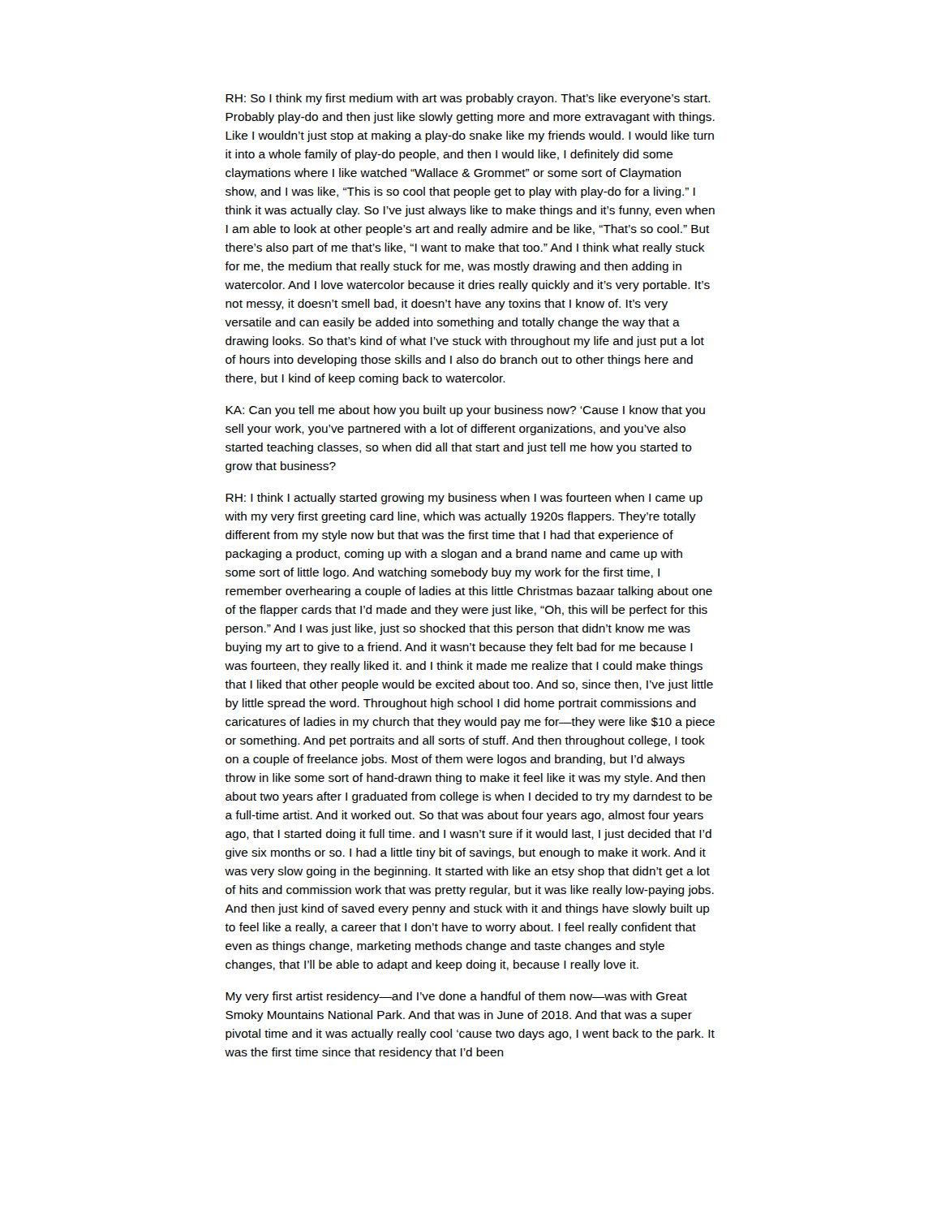RH: So I think my first medium with art was probably crayon. That’s like everyone’s start. Probably play-do and then just like slowly getting more and more extravagant with things. Like I wouldn’t just stop at making a play-do snake like my friends would. I would like turn it into a whole family of play-do people, and then I would like, I definitely did some claymations where I like watched “Wallace & Grommet” or some sort of Claymation show, and I was like, “This is so cool that people get to play with play-do for a living.” I think it was actually clay. So I’ve just always like to make things and it’s funny, even when I am able to look at other people’s art and really admire and be like, “That’s so cool.” But there’s also part of me that’s like, “I want to make that too.” And I think what really stuck for me, the medium that really stuck for me, was mostly drawing and then adding in watercolor. And I love watercolor because it dries really quickly and it’s very portable. It’s not messy, it doesn’t smell bad, it doesn’t have any toxins that I know of. It’s very versatile and can easily be added into something and totally change the way that a drawing looks. So that’s kind of what I’ve stuck with throughout my life and just put a lot of hours into developing those skills and I also do branch out to other things here and there, but I kind of keep coming back to watercolor.
KA: Can you tell me about how you built up your business now? ‘Cause I know that you sell your work, you’ve partnered with a lot of different organizations, and you’ve also started teaching classes, so when did all that start and just tell me how you started to grow that business?
RH: I think I actually started growing my business when I was fourteen when I came up with my very first greeting card line, which was actually 1920s flappers. They’re totally different from my style now but that was the first time that I had that experience of packaging a product, coming up with a slogan and a brand name and came up with some sort of little logo. And watching somebody buy my work for the first time, I remember overhearing a couple of ladies at this little Christmas bazaar talking about one of the flapper cards that I’d made and they were just like, “Oh, this will be perfect for this person.” And I was just like, just so shocked that this person that didn’t know me was buying my art to give to a friend. And it wasn’t because they felt bad for me because I was fourteen, they really liked it. and I think it made me realize that I could make things that I liked that other people would be excited about too. And so, since then, I’ve just little by little spread the word. Throughout high school I did home portrait commissions and caricatures of ladies in my church that they would pay me for—they were like $10 a piece or something. And pet portraits and all sorts of stuff. And then throughout college, I took on a couple of freelance jobs. Most of them were logos and branding, but I’d always throw in like some sort of hand-drawn thing to make it feel like it was my style. And then about two years after I graduated from college is when I decided to try my darndest to be a full-time artist. And it worked out. So that was about four years ago, almost four years ago, that I started doing it full time. and I wasn’t sure if it would last, I just decided that I’d give six months or so. I had a little tiny bit of savings, but enough to make it work. And it was very slow going in the beginning. It started with like an etsy shop that didn’t get a lot of hits and commission work that was pretty regular, but it was like really low-paying jobs. And then just kind of saved every penny and stuck with it and things have slowly built up to feel like a really, a career that I don’t have to worry about. I feel really confident that even as things change, marketing methods change and taste changes and style changes, that I’ll be able to adapt and keep doing it, because I really love it.
My very first artist residency—and I’ve done a handful of them now—was with Great Smoky Mountains National Park. And that was in June of 2018. And that was a super pivotal time and it was actually really cool ‘cause two days ago, I went back to the park. It was the first time since that residency that I’d been